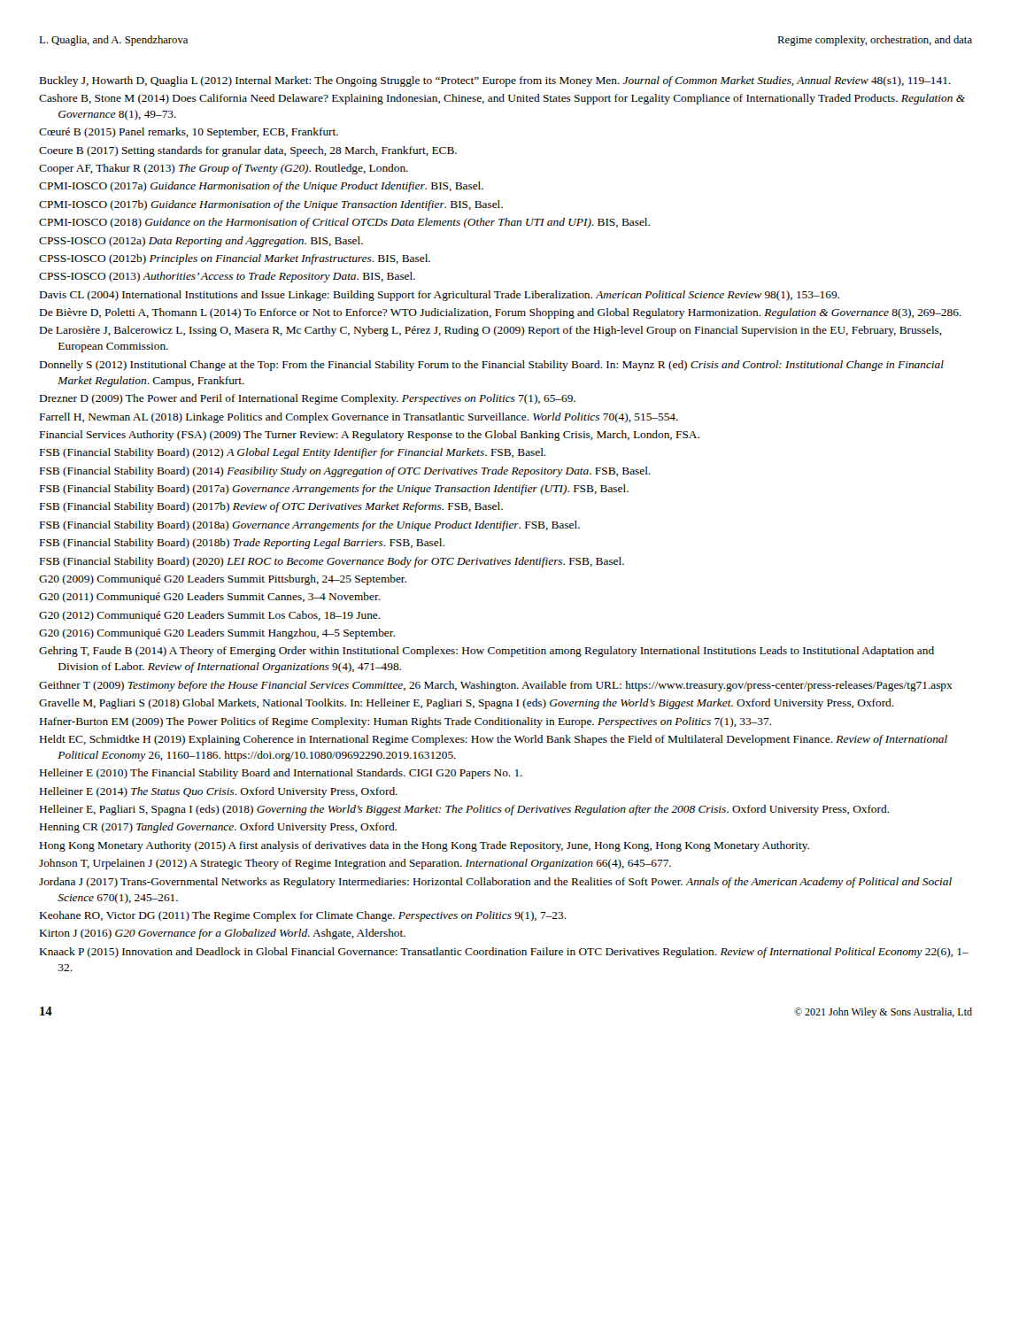L. Quaglia, and A. Spendzharova
Regime complexity, orchestration, and data
Buckley J, Howarth D, Quaglia L (2012) Internal Market: The Ongoing Struggle to “Protect” Europe from its Money Men. Journal of Common Market Studies, Annual Review 48(s1), 119–141.
Cashore B, Stone M (2014) Does California Need Delaware? Explaining Indonesian, Chinese, and United States Support for Legality Compliance of Internationally Traded Products. Regulation & Governance 8(1), 49–73.
Cœuré B (2015) Panel remarks, 10 September, ECB, Frankfurt.
Coeure B (2017) Setting standards for granular data, Speech, 28 March, Frankfurt, ECB.
Cooper AF, Thakur R (2013) The Group of Twenty (G20). Routledge, London.
CPMI-IOSCO (2017a) Guidance Harmonisation of the Unique Product Identifier. BIS, Basel.
CPMI-IOSCO (2017b) Guidance Harmonisation of the Unique Transaction Identifier. BIS, Basel.
CPMI-IOSCO (2018) Guidance on the Harmonisation of Critical OTCDs Data Elements (Other Than UTI and UPI). BIS, Basel.
CPSS-IOSCO (2012a) Data Reporting and Aggregation. BIS, Basel.
CPSS-IOSCO (2012b) Principles on Financial Market Infrastructures. BIS, Basel.
CPSS-IOSCO (2013) Authorities’ Access to Trade Repository Data. BIS, Basel.
Davis CL (2004) International Institutions and Issue Linkage: Building Support for Agricultural Trade Liberalization. American Political Science Review 98(1), 153–169.
De Bièvre D, Poletti A, Thomann L (2014) To Enforce or Not to Enforce? WTO Judicialization, Forum Shopping and Global Regulatory Harmonization. Regulation & Governance 8(3), 269–286.
De Larosière J, Balcerowicz L, Issing O, Masera R, Mc Carthy C, Nyberg L, Pérez J, Ruding O (2009) Report of the High-level Group on Financial Supervision in the EU, February, Brussels, European Commission.
Donnelly S (2012) Institutional Change at the Top: From the Financial Stability Forum to the Financial Stability Board. In: Maynz R (ed) Crisis and Control: Institutional Change in Financial Market Regulation. Campus, Frankfurt.
Drezner D (2009) The Power and Peril of International Regime Complexity. Perspectives on Politics 7(1), 65–69.
Farrell H, Newman AL (2018) Linkage Politics and Complex Governance in Transatlantic Surveillance. World Politics 70(4), 515–554.
Financial Services Authority (FSA) (2009) The Turner Review: A Regulatory Response to the Global Banking Crisis, March, London, FSA.
FSB (Financial Stability Board) (2012) A Global Legal Entity Identifier for Financial Markets. FSB, Basel.
FSB (Financial Stability Board) (2014) Feasibility Study on Aggregation of OTC Derivatives Trade Repository Data. FSB, Basel.
FSB (Financial Stability Board) (2017a) Governance Arrangements for the Unique Transaction Identifier (UTI). FSB, Basel.
FSB (Financial Stability Board) (2017b) Review of OTC Derivatives Market Reforms. FSB, Basel.
FSB (Financial Stability Board) (2018a) Governance Arrangements for the Unique Product Identifier. FSB, Basel.
FSB (Financial Stability Board) (2018b) Trade Reporting Legal Barriers. FSB, Basel.
FSB (Financial Stability Board) (2020) LEI ROC to Become Governance Body for OTC Derivatives Identifiers. FSB, Basel.
G20 (2009) Communiqué G20 Leaders Summit Pittsburgh, 24–25 September.
G20 (2011) Communiqué G20 Leaders Summit Cannes, 3–4 November.
G20 (2012) Communiqué G20 Leaders Summit Los Cabos, 18–19 June.
G20 (2016) Communiqué G20 Leaders Summit Hangzhou, 4–5 September.
Gehring T, Faude B (2014) A Theory of Emerging Order within Institutional Complexes: How Competition among Regulatory International Institutions Leads to Institutional Adaptation and Division of Labor. Review of International Organizations 9(4), 471–498.
Geithner T (2009) Testimony before the House Financial Services Committee, 26 March, Washington. Available from URL: https://www.treasury.gov/press-center/press-releases/Pages/tg71.aspx
Gravelle M, Pagliari S (2018) Global Markets, National Toolkits. In: Helleiner E, Pagliari S, Spagna I (eds) Governing the World’s Biggest Market. Oxford University Press, Oxford.
Hafner-Burton EM (2009) The Power Politics of Regime Complexity: Human Rights Trade Conditionality in Europe. Perspectives on Politics 7(1), 33–37.
Heldt EC, Schmidtke H (2019) Explaining Coherence in International Regime Complexes: How the World Bank Shapes the Field of Multilateral Development Finance. Review of International Political Economy 26, 1160–1186. https://doi.org/10.1080/09692290.2019.1631205.
Helleiner E (2010) The Financial Stability Board and International Standards. CIGI G20 Papers No. 1.
Helleiner E (2014) The Status Quo Crisis. Oxford University Press, Oxford.
Helleiner E, Pagliari S, Spagna I (eds) (2018) Governing the World’s Biggest Market: The Politics of Derivatives Regulation after the 2008 Crisis. Oxford University Press, Oxford.
Henning CR (2017) Tangled Governance. Oxford University Press, Oxford.
Hong Kong Monetary Authority (2015) A first analysis of derivatives data in the Hong Kong Trade Repository, June, Hong Kong, Hong Kong Monetary Authority.
Johnson T, Urpelainen J (2012) A Strategic Theory of Regime Integration and Separation. International Organization 66(4), 645–677.
Jordana J (2017) Trans-Governmental Networks as Regulatory Intermediaries: Horizontal Collaboration and the Realities of Soft Power. Annals of the American Academy of Political and Social Science 670(1), 245–261.
Keohane RO, Victor DG (2011) The Regime Complex for Climate Change. Perspectives on Politics 9(1), 7–23.
Kirton J (2016) G20 Governance for a Globalized World. Ashgate, Aldershot.
Knaack P (2015) Innovation and Deadlock in Global Financial Governance: Transatlantic Coordination Failure in OTC Derivatives Regulation. Review of International Political Economy 22(6), 1–32.
14
© 2021 John Wiley & Sons Australia, Ltd